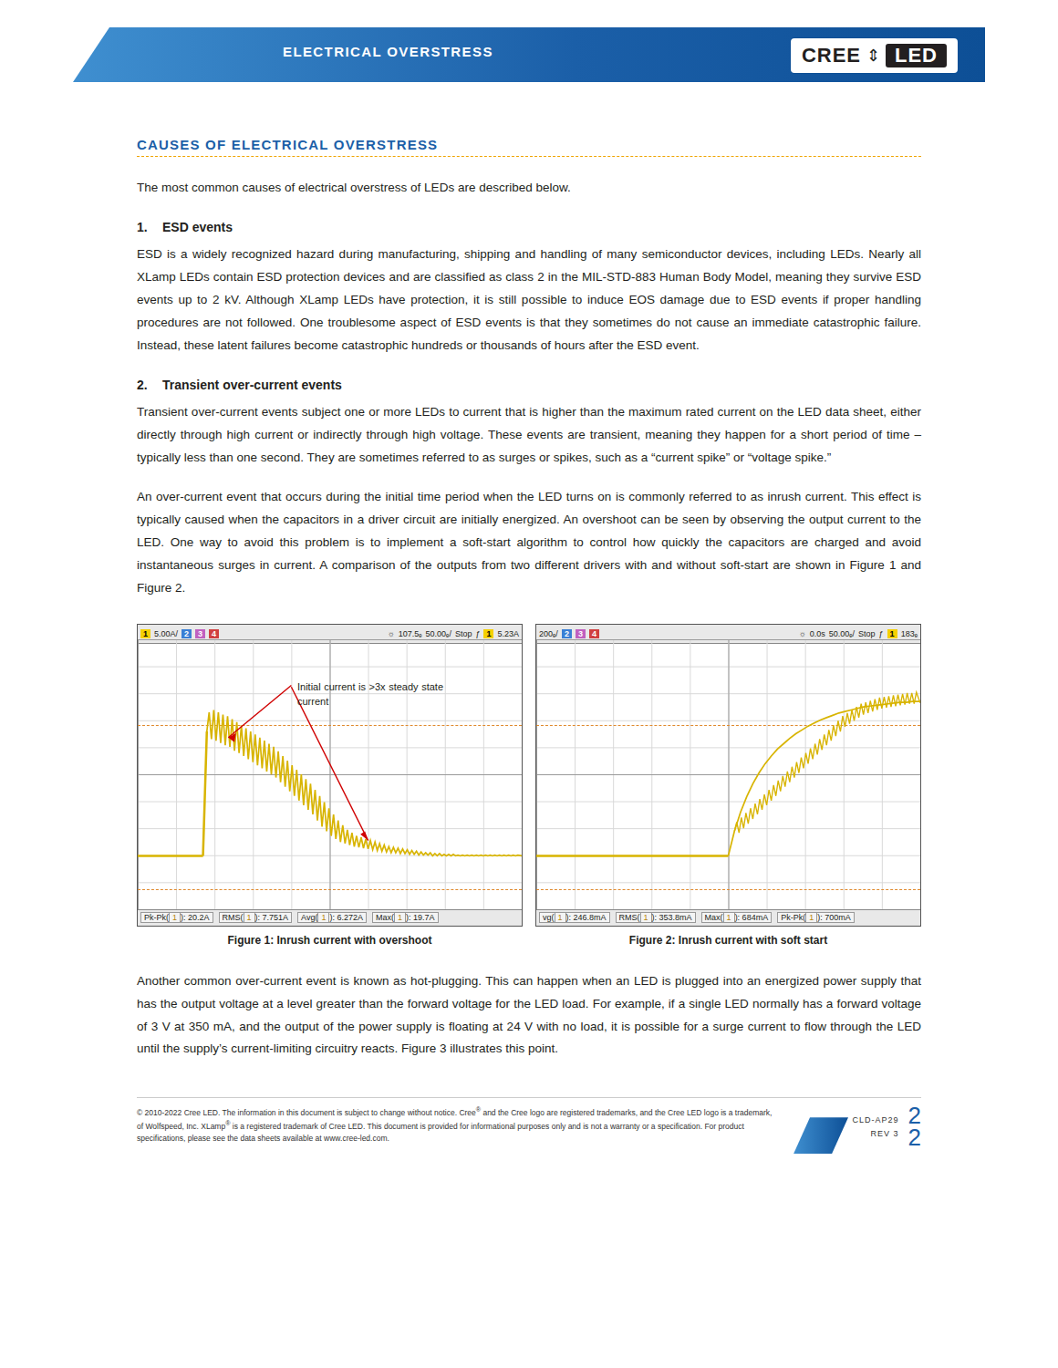ELECTRICAL OVERSTRESS
CREE⇕LED
CAUSES OF ELECTRICAL OVERSTRESS
The most common causes of electrical overstress of LEDs are described below.
1. ESD events
ESD is a widely recognized hazard during manufacturing, shipping and handling of many semiconductor devices, including LEDs. Nearly all XLamp LEDs contain ESD protection devices and are classified as class 2 in the MIL-STD-883 Human Body Model, meaning they survive ESD events up to 2 kV. Although XLamp LEDs have protection, it is still possible to induce EOS damage due to ESD events if proper handling procedures are not followed. One troublesome aspect of ESD events is that they sometimes do not cause an immediate catastrophic failure. Instead, these latent failures become catastrophic hundreds or thousands of hours after the ESD event.
2. Transient over-current events
Transient over-current events subject one or more LEDs to current that is higher than the maximum rated current on the LED data sheet, either directly through high current or indirectly through high voltage. These events are transient, meaning they happen for a short period of time – typically less than one second. They are sometimes referred to as surges or spikes, such as a “current spike” or “voltage spike.”
An over-current event that occurs during the initial time period when the LED turns on is commonly referred to as inrush current. This effect is typically caused when the capacitors in a driver circuit are initially energized. An overshoot can be seen by observing the output current to the LED. One way to avoid this problem is to implement a soft-start algorithm to control how quickly the capacitors are charged and avoid instantaneous surges in current. A comparison of the outputs from two different drivers with and without soft-start are shown in Figure 1 and Figure 2.
15.00A/ 2 3 4 ☼ 107.5ₑ 50.00ₑ/ Stop ƒ 1 5.23A
Initial current is >3x steady state current
Pk-Pk(1): 20.2A RMS(1): 7.751A Avg(1): 6.272A Max(1): 19.7A
Figure 1: Inrush current with overshoot
200ₑ/ 2 3 4 ☼ 0.0s 50.00ₑ/ Stop ƒ 1 183ₑ
vg(1): 246.8mA RMS(1): 353.8mA Max(1): 684mA Pk-Pk(1): 700mA
Figure 2: Inrush current with soft start
Another common over-current event is known as hot-plugging. This can happen when an LED is plugged into an energized power supply that has the output voltage at a level greater than the forward voltage for the LED load. For example, if a single LED normally has a forward voltage of 3 V at 350 mA, and the output of the power supply is floating at 24 V with no load, it is possible for a surge current to flow through the LED until the supply’s current-limiting circuitry reacts. Figure 3 illustrates this point.
© 2010-2022 Cree LED. The information in this document is subject to change without notice. Cree® and the Cree logo are registered trademarks, and the Cree LED logo is a trademark, of Wolfspeed, Inc. XLamp® is a registered trademark of Cree LED. This document is provided for informational purposes only and is not a warranty or a specification. For product specifications, please see the data sheets available at www.cree-led.com.
CLD-AP29
REV 3
2
2